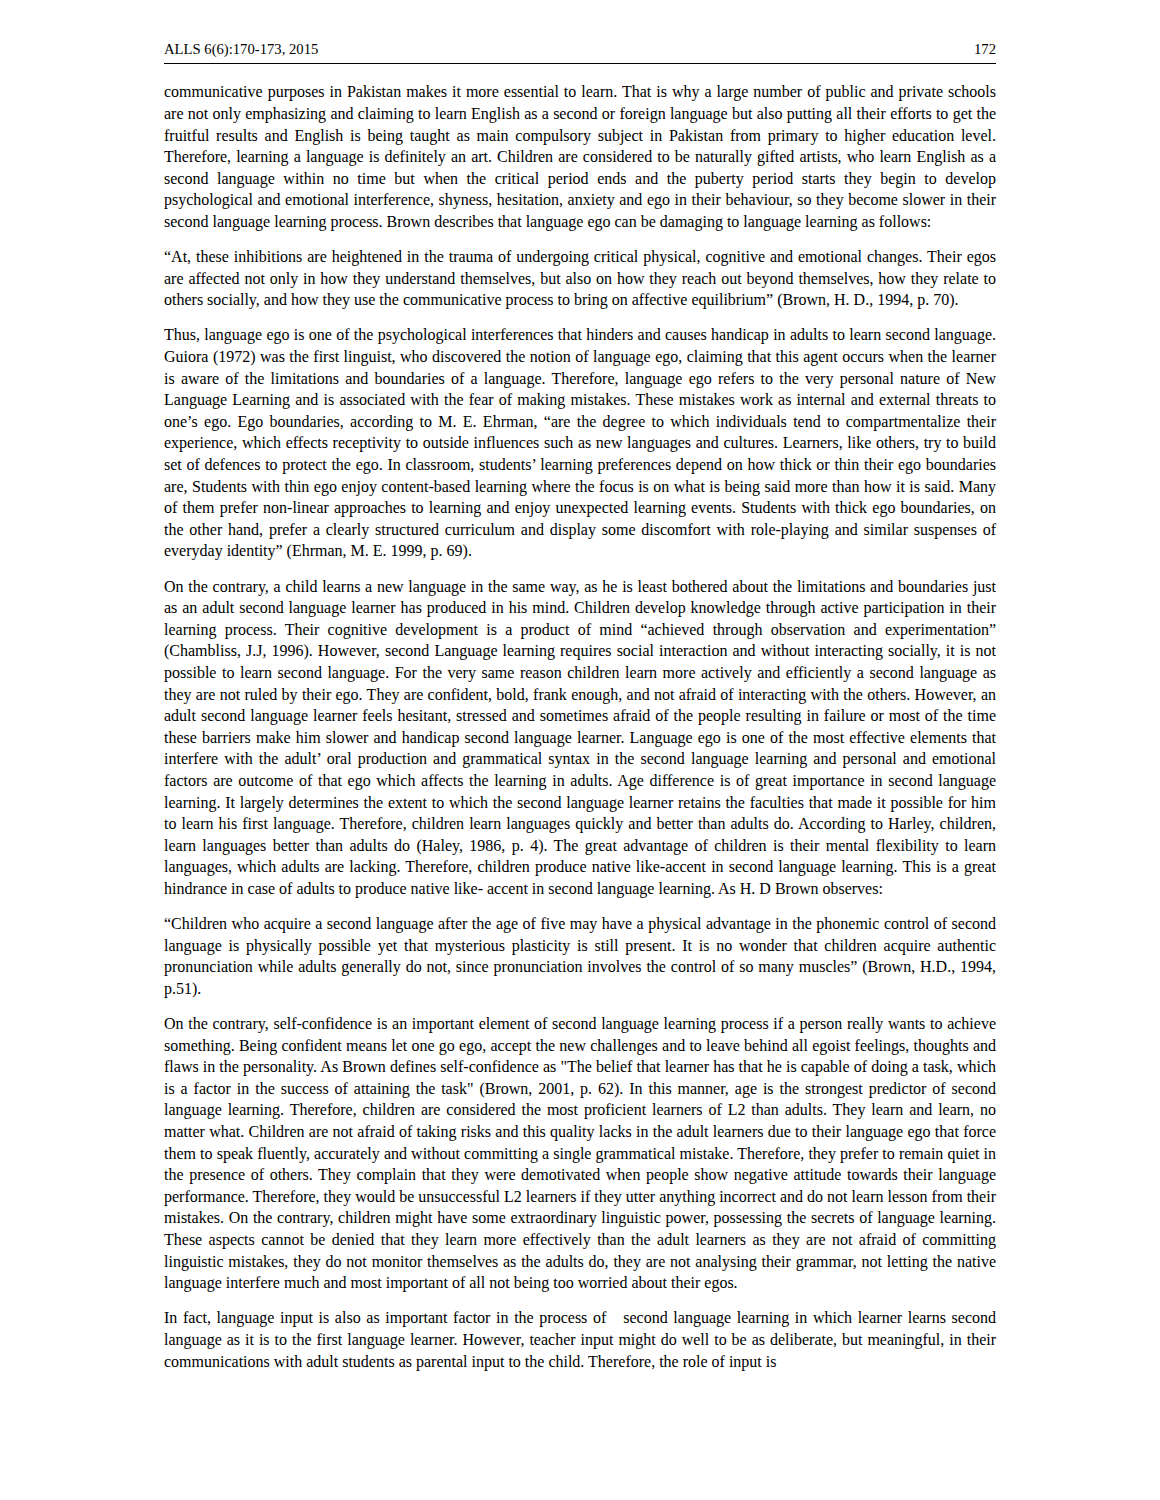ALLS 6(6):170-173, 2015 172
communicative purposes in Pakistan makes it more essential to learn. That is why a large number of public and private schools are not only emphasizing and claiming to learn English as a second or foreign language but also putting all their efforts to get the fruitful results and English is being taught as main compulsory subject in Pakistan from primary to higher education level. Therefore, learning a language is definitely an art. Children are considered to be naturally gifted artists, who learn English as a second language within no time but when the critical period ends and the puberty period starts they begin to develop psychological and emotional interference, shyness, hesitation, anxiety and ego in their behaviour, so they become slower in their second language learning process. Brown describes that language ego can be damaging to language learning as follows:
“At, these inhibitions are heightened in the trauma of undergoing critical physical, cognitive and emotional changes. Their egos are affected not only in how they understand themselves, but also on how they reach out beyond themselves, how they relate to others socially, and how they use the communicative process to bring on affective equilibrium” (Brown, H. D., 1994, p. 70).
Thus, language ego is one of the psychological interferences that hinders and causes handicap in adults to learn second language. Guiora (1972) was the first linguist, who discovered the notion of language ego, claiming that this agent occurs when the learner is aware of the limitations and boundaries of a language. Therefore, language ego refers to the very personal nature of New Language Learning and is associated with the fear of making mistakes. These mistakes work as internal and external threats to one’s ego. Ego boundaries, according to M. E. Ehrman, “are the degree to which individuals tend to compartmentalize their experience, which effects receptivity to outside influences such as new languages and cultures. Learners, like others, try to build set of defences to protect the ego. In classroom, students’ learning preferences depend on how thick or thin their ego boundaries are, Students with thin ego enjoy content-based learning where the focus is on what is being said more than how it is said. Many of them prefer non-linear approaches to learning and enjoy unexpected learning events. Students with thick ego boundaries, on the other hand, prefer a clearly structured curriculum and display some discomfort with role-playing and similar suspenses of everyday identity” (Ehrman, M. E. 1999, p. 69).
On the contrary, a child learns a new language in the same way, as he is least bothered about the limitations and boundaries just as an adult second language learner has produced in his mind. Children develop knowledge through active participation in their learning process. Their cognitive development is a product of mind “achieved through observation and experimentation” (Chambliss, J.J, 1996). However, second Language learning requires social interaction and without interacting socially, it is not possible to learn second language. For the very same reason children learn more actively and efficiently a second language as they are not ruled by their ego. They are confident, bold, frank enough, and not afraid of interacting with the others. However, an adult second language learner feels hesitant, stressed and sometimes afraid of the people resulting in failure or most of the time these barriers make him slower and handicap second language learner. Language ego is one of the most effective elements that interfere with the adult’ oral production and grammatical syntax in the second language learning and personal and emotional factors are outcome of that ego which affects the learning in adults. Age difference is of great importance in second language learning. It largely determines the extent to which the second language learner retains the faculties that made it possible for him to learn his first language. Therefore, children learn languages quickly and better than adults do. According to Harley, children, learn languages better than adults do (Haley, 1986, p. 4). The great advantage of children is their mental flexibility to learn languages, which adults are lacking. Therefore, children produce native like-accent in second language learning. This is a great hindrance in case of adults to produce native like- accent in second language learning. As H. D Brown observes:
“Children who acquire a second language after the age of five may have a physical advantage in the phonemic control of second language is physically possible yet that mysterious plasticity is still present. It is no wonder that children acquire authentic pronunciation while adults generally do not, since pronunciation involves the control of so many muscles” (Brown, H.D., 1994, p.51).
On the contrary, self-confidence is an important element of second language learning process if a person really wants to achieve something. Being confident means let one go ego, accept the new challenges and to leave behind all egoist feelings, thoughts and flaws in the personality. As Brown defines self-confidence as "The belief that learner has that he is capable of doing a task, which is a factor in the success of attaining the task" (Brown, 2001, p. 62). In this manner, age is the strongest predictor of second language learning. Therefore, children are considered the most proficient learners of L2 than adults. They learn and learn, no matter what. Children are not afraid of taking risks and this quality lacks in the adult learners due to their language ego that force them to speak fluently, accurately and without committing a single grammatical mistake. Therefore, they prefer to remain quiet in the presence of others. They complain that they were demotivated when people show negative attitude towards their language performance. Therefore, they would be unsuccessful L2 learners if they utter anything incorrect and do not learn lesson from their mistakes. On the contrary, children might have some extraordinary linguistic power, possessing the secrets of language learning. These aspects cannot be denied that they learn more effectively than the adult learners as they are not afraid of committing linguistic mistakes, they do not monitor themselves as the adults do, they are not analysing their grammar, not letting the native language interfere much and most important of all not being too worried about their egos.
In fact, language input is also as important factor in the process of second language learning in which learner learns second language as it is to the first language learner. However, teacher input might do well to be as deliberate, but meaningful, in their communications with adult students as parental input to the child. Therefore, the role of input is